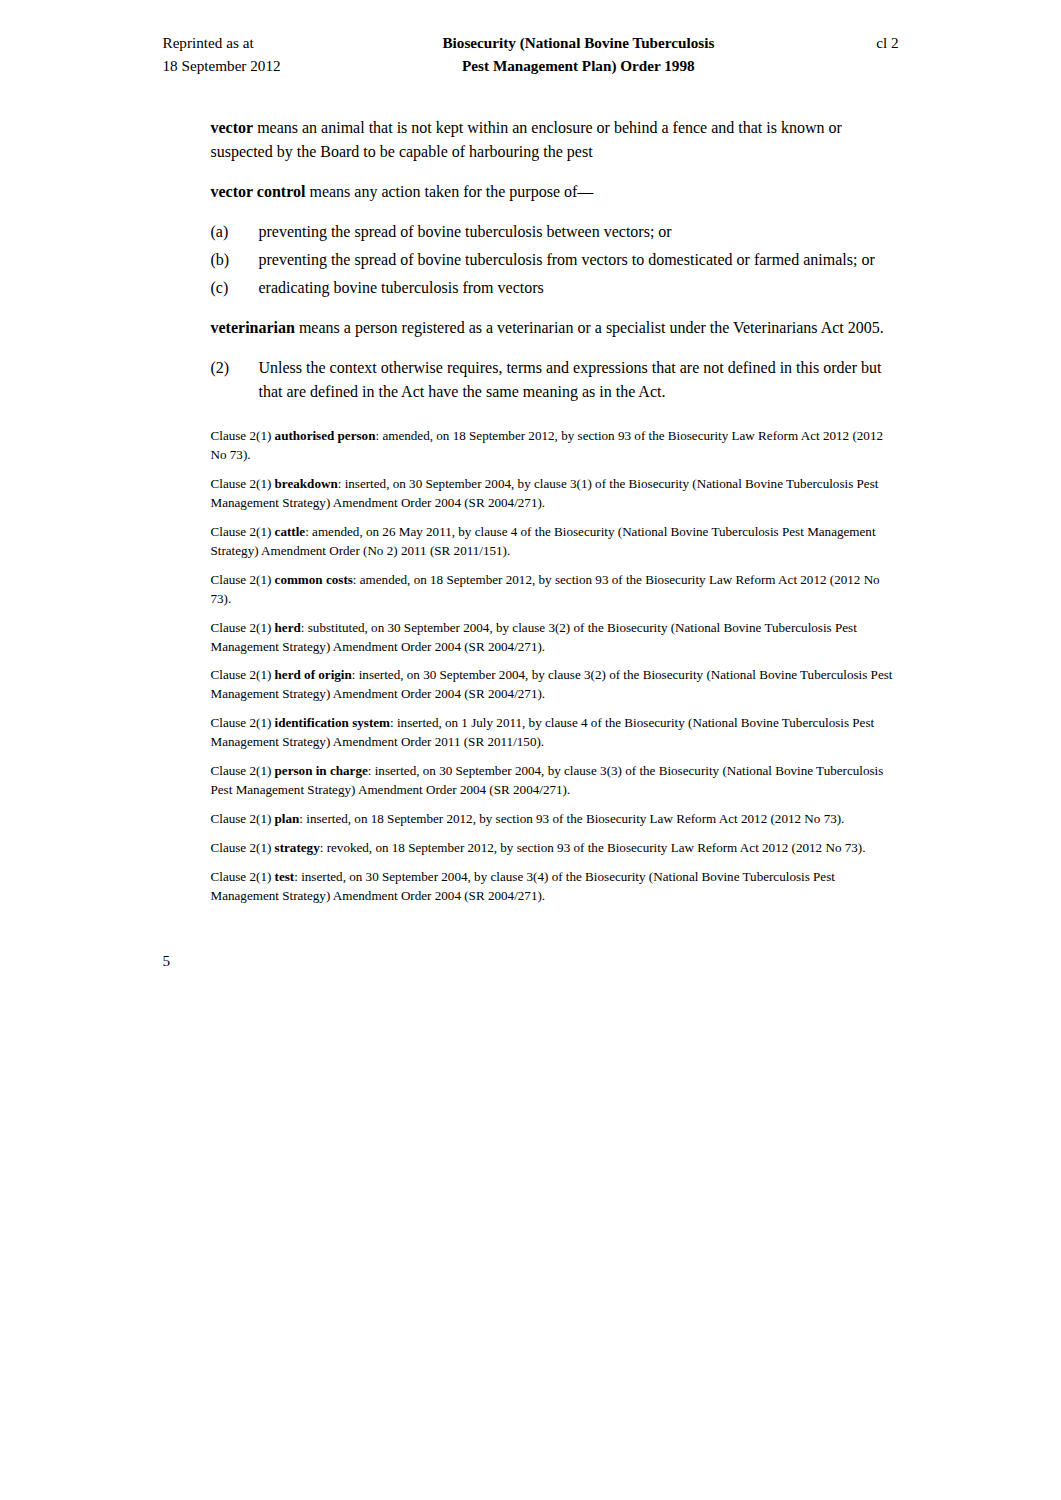Reprinted as at 18 September 2012
Biosecurity (National Bovine Tuberculosis Pest Management Plan) Order 1998
cl 2
vector means an animal that is not kept within an enclosure or behind a fence and that is known or suspected by the Board to be capable of harbouring the pest
vector control means any action taken for the purpose of—
(a) preventing the spread of bovine tuberculosis between vectors; or
(b) preventing the spread of bovine tuberculosis from vectors to domesticated or farmed animals; or
(c) eradicating bovine tuberculosis from vectors
veterinarian means a person registered as a veterinarian or a specialist under the Veterinarians Act 2005.
(2) Unless the context otherwise requires, terms and expressions that are not defined in this order but that are defined in the Act have the same meaning as in the Act.
Clause 2(1) authorised person: amended, on 18 September 2012, by section 93 of the Biosecurity Law Reform Act 2012 (2012 No 73).
Clause 2(1) breakdown: inserted, on 30 September 2004, by clause 3(1) of the Biosecurity (National Bovine Tuberculosis Pest Management Strategy) Amendment Order 2004 (SR 2004/271).
Clause 2(1) cattle: amended, on 26 May 2011, by clause 4 of the Biosecurity (National Bovine Tuberculosis Pest Management Strategy) Amendment Order (No 2) 2011 (SR 2011/151).
Clause 2(1) common costs: amended, on 18 September 2012, by section 93 of the Biosecurity Law Reform Act 2012 (2012 No 73).
Clause 2(1) herd: substituted, on 30 September 2004, by clause 3(2) of the Biosecurity (National Bovine Tuberculosis Pest Management Strategy) Amendment Order 2004 (SR 2004/271).
Clause 2(1) herd of origin: inserted, on 30 September 2004, by clause 3(2) of the Biosecurity (National Bovine Tuberculosis Pest Management Strategy) Amendment Order 2004 (SR 2004/271).
Clause 2(1) identification system: inserted, on 1 July 2011, by clause 4 of the Biosecurity (National Bovine Tuberculosis Pest Management Strategy) Amendment Order 2011 (SR 2011/150).
Clause 2(1) person in charge: inserted, on 30 September 2004, by clause 3(3) of the Biosecurity (National Bovine Tuberculosis Pest Management Strategy) Amendment Order 2004 (SR 2004/271).
Clause 2(1) plan: inserted, on 18 September 2012, by section 93 of the Biosecurity Law Reform Act 2012 (2012 No 73).
Clause 2(1) strategy: revoked, on 18 September 2012, by section 93 of the Biosecurity Law Reform Act 2012 (2012 No 73).
Clause 2(1) test: inserted, on 30 September 2004, by clause 3(4) of the Biosecurity (National Bovine Tuberculosis Pest Management Strategy) Amendment Order 2004 (SR 2004/271).
5